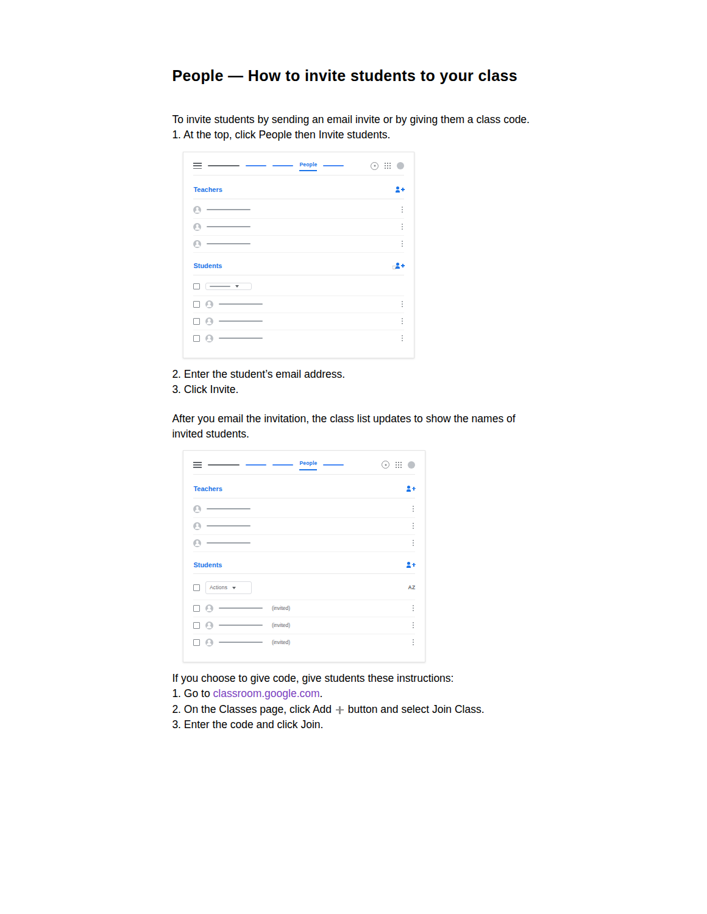People — How to invite students to your class
To invite students by sending an email invite or by giving them a class code.
1. At the top, click People then Invite students.
People
Teachers
Students ☞
2. Enter the student’s email address.
3. Click Invite.
After you email the invitation, the class list updates to show the names of invited students.
People
Teachers
Students
Actions AZ
(invited)
(invited)
(invited)
If you choose to give code, give students these instructions:
1. Go to classroom.google.com.
2. On the Classes page, click Add button and select Join Class.
3. Enter the code and click Join.